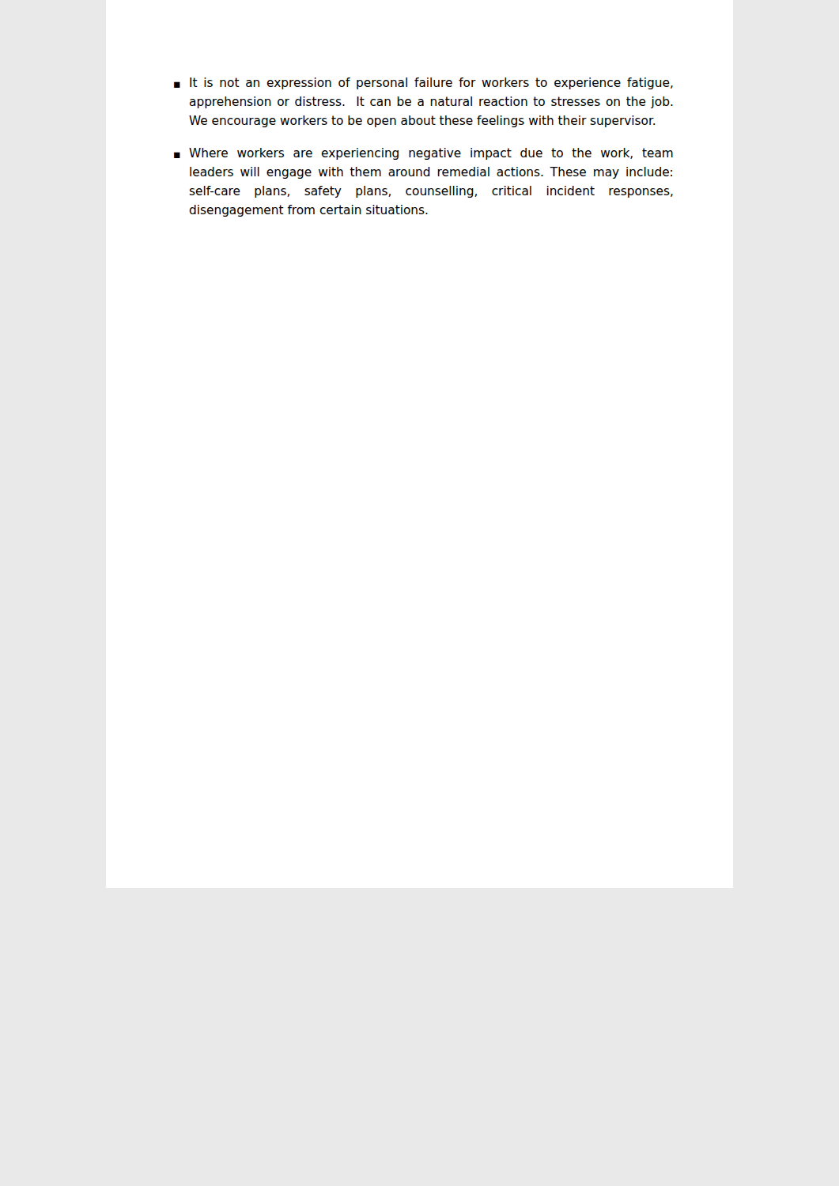It is not an expression of personal failure for workers to experience fatigue, apprehension or distress. It can be a natural reaction to stresses on the job. We encourage workers to be open about these feelings with their supervisor.
Where workers are experiencing negative impact due to the work, team leaders will engage with them around remedial actions. These may include: self-care plans, safety plans, counselling, critical incident responses, disengagement from certain situations.